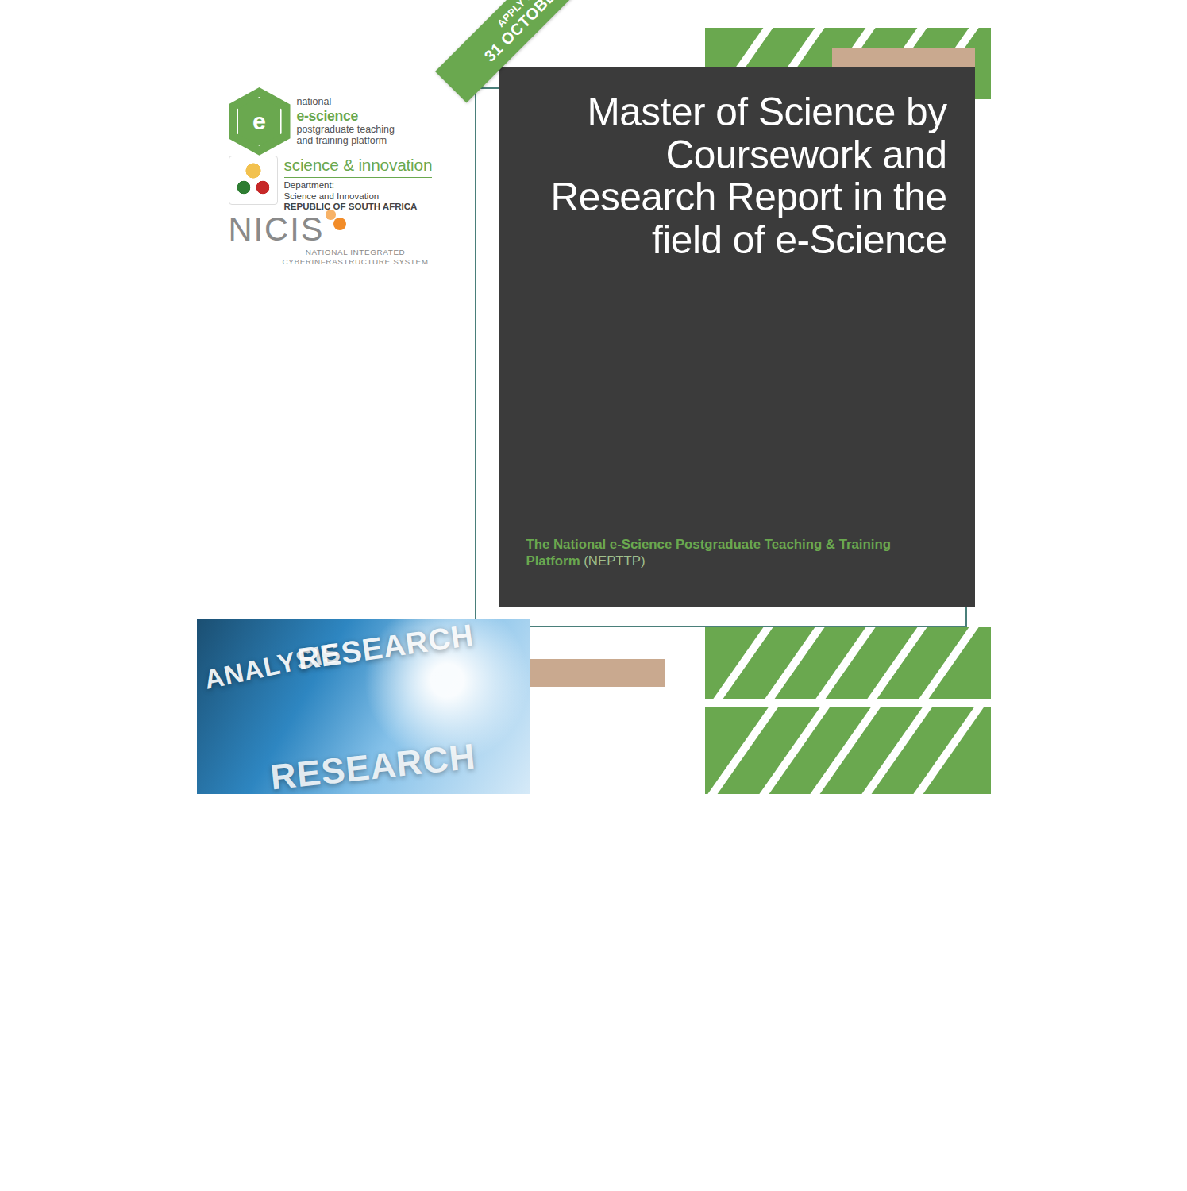e
national e-science postgraduate teaching
and training platform
science & innovation Department:
Science and Innovation
REPUBLIC OF SOUTH AFRICA
NICIS
NATIONAL INTEGRATED
CYBERINFRASTRUCTURE SYSTEM
Master of Science by Coursework and Research Report in the field of e-Science
The National e-Science Postgraduate Teaching & Training Platform (NEPTTP)
APPLY BEFORE 31 OCTOBER 2021
Analysis Research Research
Logos shown: National e-Science Postgraduate Teaching and Training Platform; Department of Science and Innovation, Republic of South Africa; NICIS — National Integrated Cyberinfrastructure System.